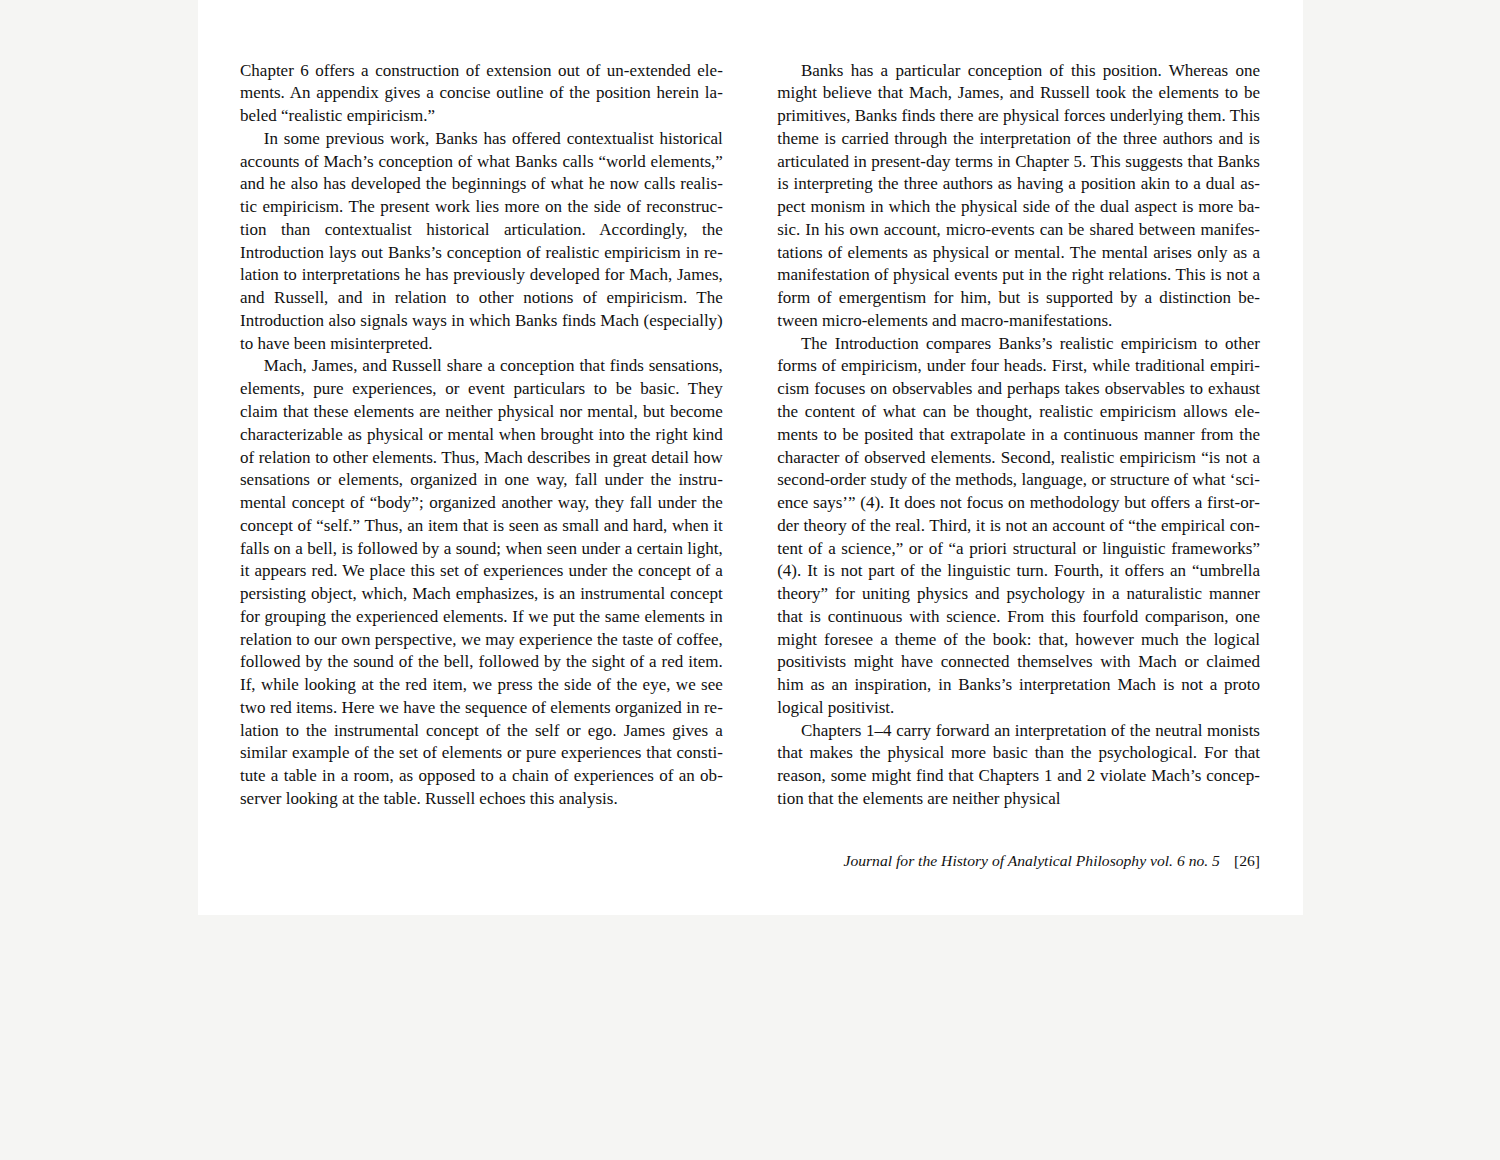Chapter 6 offers a construction of extension out of un-extended elements. An appendix gives a concise outline of the position herein labeled “realistic empiricism.”
In some previous work, Banks has offered contextualist historical accounts of Mach’s conception of what Banks calls “world elements,” and he also has developed the beginnings of what he now calls realistic empiricism. The present work lies more on the side of reconstruction than contextualist historical articulation. Accordingly, the Introduction lays out Banks’s conception of realistic empiricism in relation to interpretations he has previously developed for Mach, James, and Russell, and in relation to other notions of empiricism. The Introduction also signals ways in which Banks finds Mach (especially) to have been misinterpreted.
Mach, James, and Russell share a conception that finds sensations, elements, pure experiences, or event particulars to be basic. They claim that these elements are neither physical nor mental, but become characterizable as physical or mental when brought into the right kind of relation to other elements. Thus, Mach describes in great detail how sensations or elements, organized in one way, fall under the instrumental concept of “body”; organized another way, they fall under the concept of “self.” Thus, an item that is seen as small and hard, when it falls on a bell, is followed by a sound; when seen under a certain light, it appears red. We place this set of experiences under the concept of a persisting object, which, Mach emphasizes, is an instrumental concept for grouping the experienced elements. If we put the same elements in relation to our own perspective, we may experience the taste of coffee, followed by the sound of the bell, followed by the sight of a red item. If, while looking at the red item, we press the side of the eye, we see two red items. Here we have the sequence of elements organized in relation to the instrumental concept of the self or ego. James gives a similar example of the set of elements or pure experiences that constitute a table in a room, as opposed to a chain of experiences of an observer looking at the table. Russell echoes this analysis.
Banks has a particular conception of this position. Whereas one might believe that Mach, James, and Russell took the elements to be primitives, Banks finds there are physical forces underlying them. This theme is carried through the interpretation of the three authors and is articulated in present-day terms in Chapter 5. This suggests that Banks is interpreting the three authors as having a position akin to a dual aspect monism in which the physical side of the dual aspect is more basic. In his own account, micro-events can be shared between manifestations of elements as physical or mental. The mental arises only as a manifestation of physical events put in the right relations. This is not a form of emergentism for him, but is supported by a distinction between micro-elements and macro-manifestations.
The Introduction compares Banks’s realistic empiricism to other forms of empiricism, under four heads. First, while traditional empiricism focuses on observables and perhaps takes observables to exhaust the content of what can be thought, realistic empiricism allows elements to be posited that extrapolate in a continuous manner from the character of observed elements. Second, realistic empiricism “is not a second-order study of the methods, language, or structure of what ‘science says’” (4). It does not focus on methodology but offers a first-order theory of the real. Third, it is not an account of “the empirical content of a science,” or of “a priori structural or linguistic frameworks” (4). It is not part of the linguistic turn. Fourth, it offers an “umbrella theory” for uniting physics and psychology in a naturalistic manner that is continuous with science. From this fourfold comparison, one might foresee a theme of the book: that, however much the logical positivists might have connected themselves with Mach or claimed him as an inspiration, in Banks’s interpretation Mach is not a proto logical positivist.
Chapters 1–4 carry forward an interpretation of the neutral monists that makes the physical more basic than the psychological. For that reason, some might find that Chapters 1 and 2 violate Mach’s conception that the elements are neither physical
Journal for the History of Analytical Philosophy vol. 6 no. 5[26]